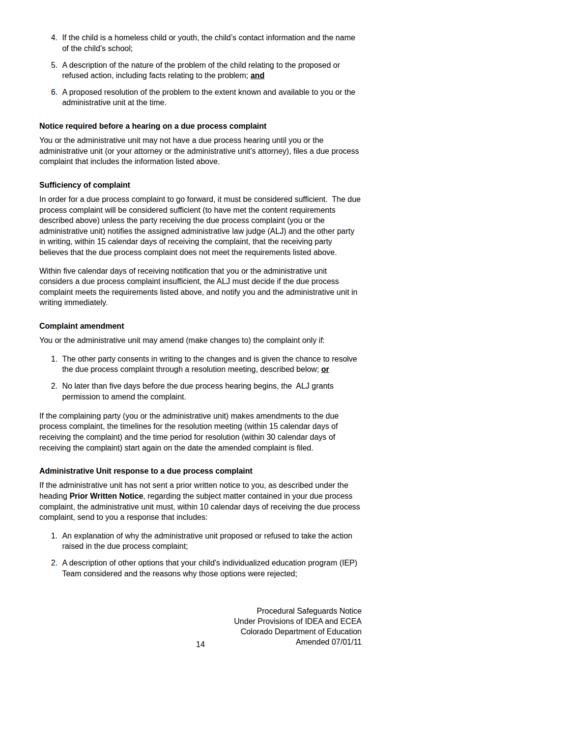If the child is a homeless child or youth, the child’s contact information and the name of the child’s school;
A description of the nature of the problem of the child relating to the proposed or refused action, including facts relating to the problem; and
A proposed resolution of the problem to the extent known and available to you or the administrative unit at the time.
Notice required before a hearing on a due process complaint
You or the administrative unit may not have a due process hearing until you or the administrative unit (or your attorney or the administrative unit's attorney), files a due process complaint that includes the information listed above.
Sufficiency of complaint
In order for a due process complaint to go forward, it must be considered sufficient. The due process complaint will be considered sufficient (to have met the content requirements described above) unless the party receiving the due process complaint (you or the administrative unit) notifies the assigned administrative law judge (ALJ) and the other party in writing, within 15 calendar days of receiving the complaint, that the receiving party believes that the due process complaint does not meet the requirements listed above.
Within five calendar days of receiving notification that you or the administrative unit considers a due process complaint insufficient, the ALJ must decide if the due process complaint meets the requirements listed above, and notify you and the administrative unit in writing immediately.
Complaint amendment
You or the administrative unit may amend (make changes to) the complaint only if:
The other party consents in writing to the changes and is given the chance to resolve the due process complaint through a resolution meeting, described below; or
No later than five days before the due process hearing begins, the ALJ grants permission to amend the complaint.
If the complaining party (you or the administrative unit) makes amendments to the due process complaint, the timelines for the resolution meeting (within 15 calendar days of receiving the complaint) and the time period for resolution (within 30 calendar days of receiving the complaint) start again on the date the amended complaint is filed.
Administrative Unit response to a due process complaint
If the administrative unit has not sent a prior written notice to you, as described under the heading Prior Written Notice, regarding the subject matter contained in your due process complaint, the administrative unit must, within 10 calendar days of receiving the due process complaint, send to you a response that includes:
An explanation of why the administrative unit proposed or refused to take the action raised in the due process complaint;
A description of other options that your child's individualized education program (IEP) Team considered and the reasons why those options were rejected;
Procedural Safeguards Notice Under Provisions of IDEA and ECEA Colorado Department of Education Amended 07/01/11
14